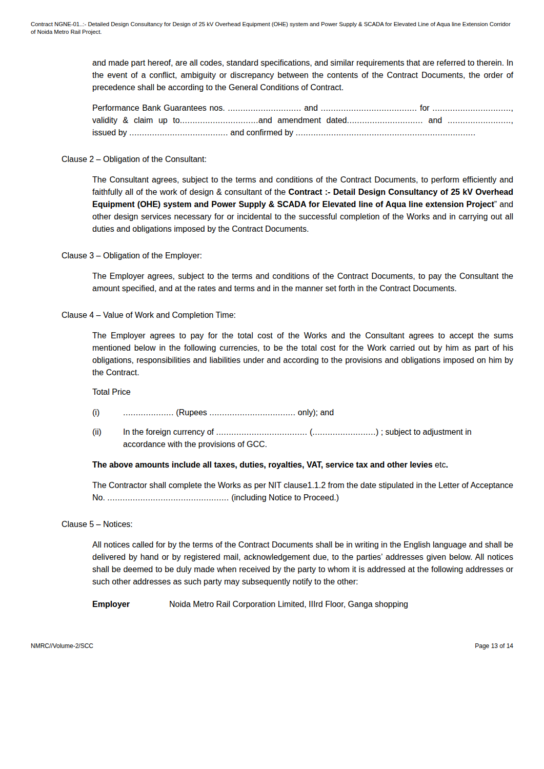Contract NGNE-01..:- Detailed Design Consultancy for Design of 25 kV Overhead Equipment (OHE) system and Power Supply & SCADA for Elevated Line of Aqua line Extension Corridor of Noida Metro Rail Project.
and made part hereof, are all codes, standard specifications, and similar requirements that are referred to therein. In the event of a conflict, ambiguity or discrepancy between the contents of the Contract Documents, the order of precedence shall be according to the General Conditions of Contract.
Performance Bank Guarantees nos. ............................. and ...................................... for ..............................., validity & claim up to............................... and amendment dated.............................. and ........................., issued by ....................................... and confirmed by .......................................................................
Clause 2 – Obligation of the Consultant:
The Consultant agrees, subject to the terms and conditions of the Contract Documents, to perform efficiently and faithfully all of the work of design & consultant of the Contract :- Detail Design Consultancy of 25 kV Overhead Equipment (OHE) system and Power Supply & SCADA for Elevated line of Aqua line extension Project” and other design services necessary for or incidental to the successful completion of the Works and in carrying out all duties and obligations imposed by the Contract Documents.
Clause 3 – Obligation of the Employer:
The Employer agrees, subject to the terms and conditions of the Contract Documents, to pay the Consultant the amount specified, and at the rates and terms and in the manner set forth in the Contract Documents.
Clause 4 – Value of Work and Completion Time:
The Employer agrees to pay for the total cost of the Works and the Consultant agrees to accept the sums mentioned below in the following currencies, to be the total cost for the Work carried out by him as part of his obligations, responsibilities and liabilities under and according to the provisions and obligations imposed on him by the Contract.
Total Price
(i).................... (Rupees .................................. only); and
(ii) In the foreign currency of .................................... (.........................) ; subject to adjustment in accordance with the provisions of GCC.
The above amounts include all taxes, duties, royalties, VAT, service tax and other levies etc.
The Contractor shall complete the Works as per NIT clause1.1.2 from the date stipulated in the Letter of Acceptance No. ................................................ (including Notice to Proceed.)
Clause 5 – Notices:
All notices called for by the terms of the Contract Documents shall be in writing in the English language and shall be delivered by hand or by registered mail, acknowledgement due, to the parties’ addresses given below. All notices shall be deemed to be duly made when received by the party to whom it is addressed at the following addresses or such other addresses as such party may subsequently notify to the other:
Employer Noida Metro Rail Corporation Limited, IIIrd Floor, Ganga shopping
NMRC//Volume-2/SCC Page 13 of 14